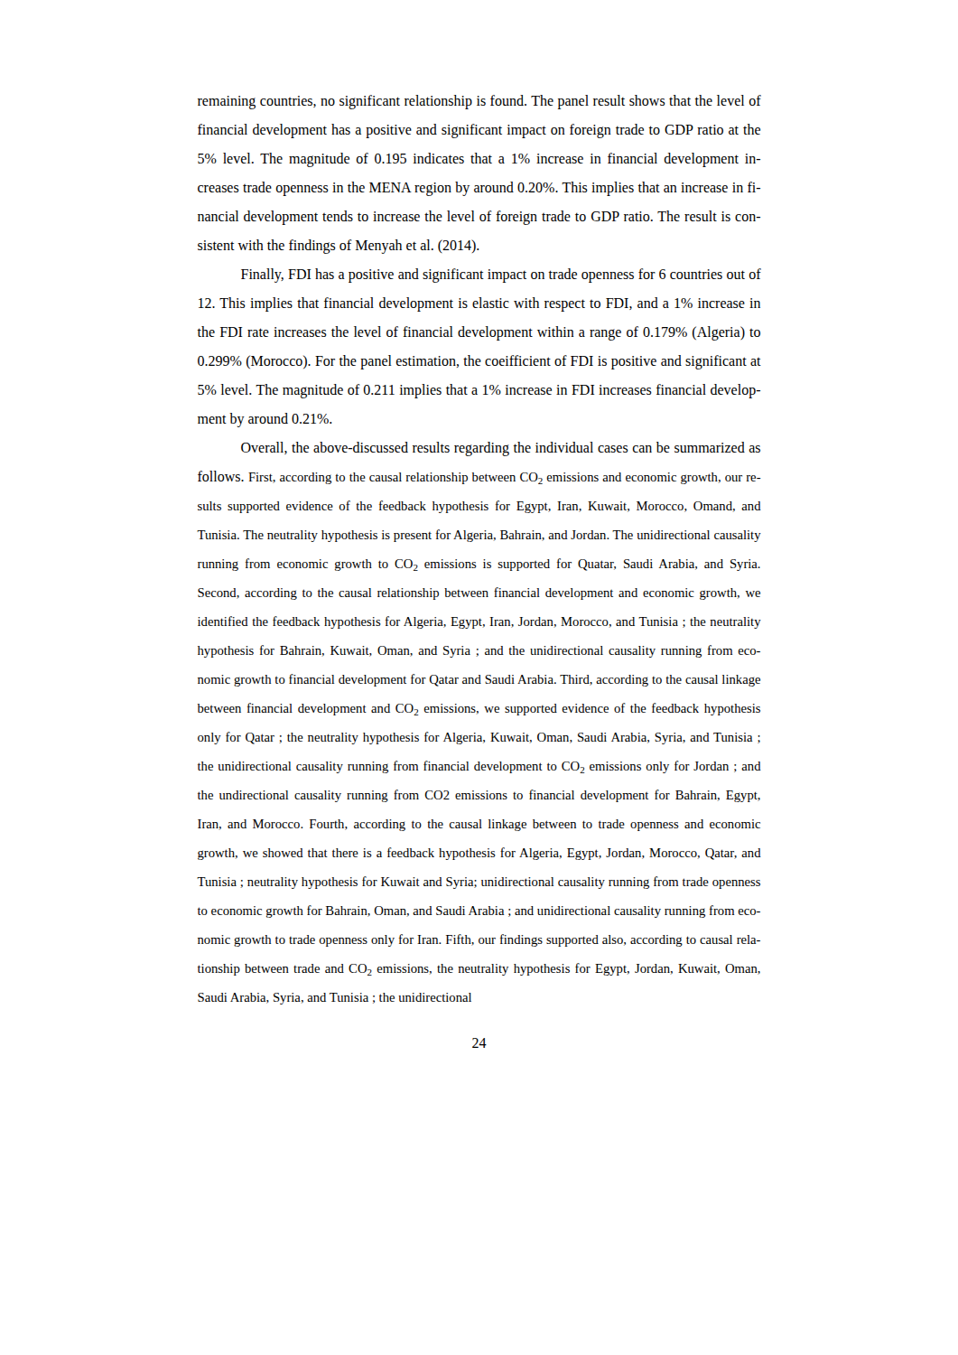remaining countries, no significant relationship is found. The panel result shows that the level of financial development has a positive and significant impact on foreign trade to GDP ratio at the 5% level. The magnitude of 0.195 indicates that a 1% increase in financial development increases trade openness in the MENA region by around 0.20%. This implies that an increase in financial development tends to increase the level of foreign trade to GDP ratio. The result is consistent with the findings of Menyah et al. (2014).
Finally, FDI has a positive and significant impact on trade openness for 6 countries out of 12. This implies that financial development is elastic with respect to FDI, and a 1% increase in the FDI rate increases the level of financial development within a range of 0.179% (Algeria) to 0.299% (Morocco). For the panel estimation, the coeifficient of FDI is positive and significant at 5% level. The magnitude of 0.211 implies that a 1% increase in FDI increases financial development by around 0.21%.
Overall, the above-discussed results regarding the individual cases can be summarized as follows. First, according to the causal relationship between CO2 emissions and economic growth, our results supported evidence of the feedback hypothesis for Egypt, Iran, Kuwait, Morocco, Omand, and Tunisia. The neutrality hypothesis is present for Algeria, Bahrain, and Jordan. The unidirectional causality running from economic growth to CO2 emissions is supported for Quatar, Saudi Arabia, and Syria. Second, according to the causal relationship between financial development and economic growth, we identified the feedback hypothesis for Algeria, Egypt, Iran, Jordan, Morocco, and Tunisia ; the neutrality hypothesis for Bahrain, Kuwait, Oman, and Syria ; and the unidirectional causality running from economic growth to financial development for Qatar and Saudi Arabia. Third, according to the causal linkage between financial development and CO2 emissions, we supported evidence of the feedback hypothesis only for Qatar ; the neutrality hypothesis for Algeria, Kuwait, Oman, Saudi Arabia, Syria, and Tunisia ; the unidirectional causality running from financial development to CO2 emissions only for Jordan ; and the undirectional causality running from CO2 emissions to financial development for Bahrain, Egypt, Iran, and Morocco. Fourth, according to the causal linkage between to trade openness and economic growth, we showed that there is a feedback hypothesis for Algeria, Egypt, Jordan, Morocco, Qatar, and Tunisia ; neutrality hypothesis for Kuwait and Syria; unidirectional causality running from trade openness to economic growth for Bahrain, Oman, and Saudi Arabia ; and unidirectional causality running from economic growth to trade openness only for Iran. Fifth, our findings supported also, according to causal relationship between trade and CO2 emissions, the neutrality hypothesis for Egypt, Jordan, Kuwait, Oman, Saudi Arabia, Syria, and Tunisia ; the unidirectional
24